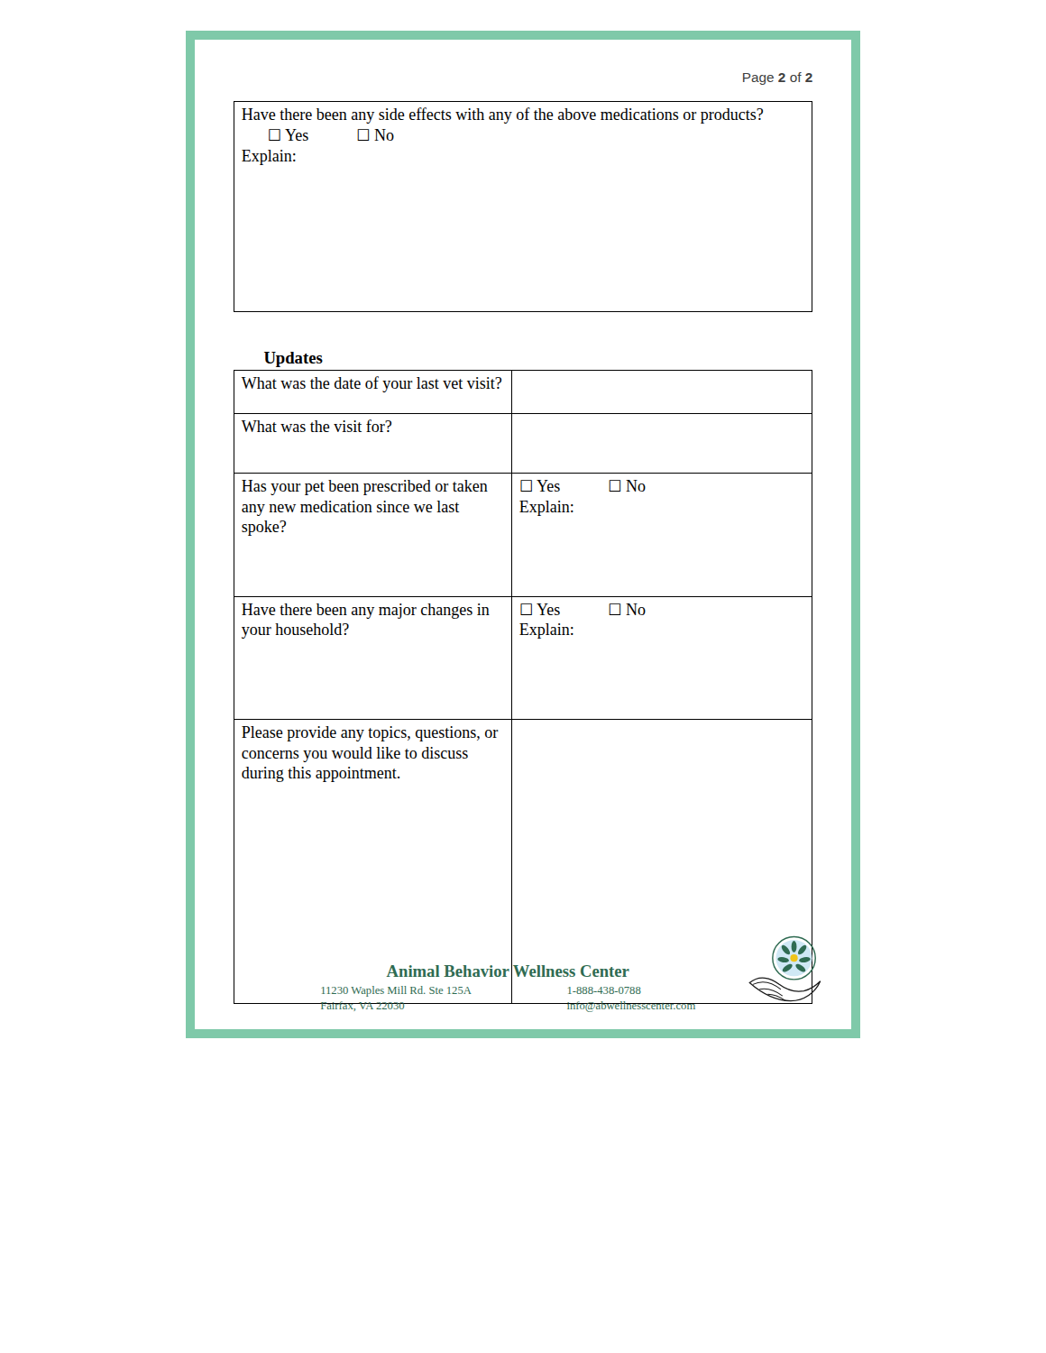Page 2 of 2
| Have there been any side effects with any of the above medications or products? ☐ Yes ☐ No Explain: |
Updates
| What was the date of your last vet visit? | |
| What was the visit for? | |
| Has your pet been prescribed or taken any new medication since we last spoke? | ☐ Yes ☐ No Explain: |
| Have there been any major changes in your household? | ☐ Yes ☐ No Explain: |
| Please provide any topics, questions, or concerns you would like to discuss during this appointment. | |
Animal Behavior Wellness Center
11230 Waples Mill Rd. Ste 125A
Fairfax, VA 22030
1-888-438-0788
info@abwellnesscenter.com